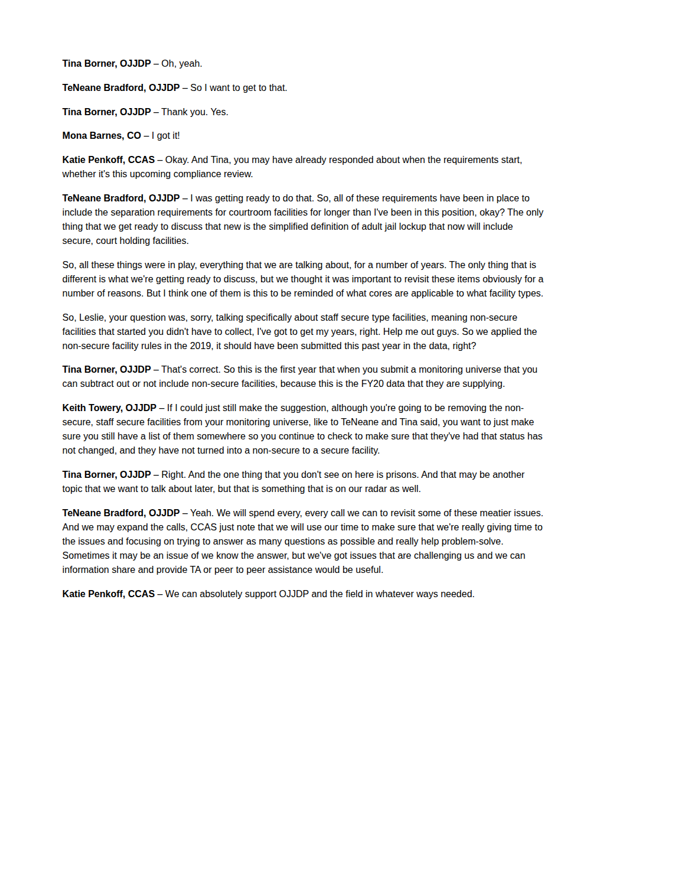Tina Borner, OJJDP – Oh, yeah.
TeNeane Bradford, OJJDP – So I want to get to that.
Tina Borner, OJJDP – Thank you. Yes.
Mona Barnes, CO – I got it!
Katie Penkoff, CCAS – Okay. And Tina, you may have already responded about when the requirements start, whether it's this upcoming compliance review.
TeNeane Bradford, OJJDP – I was getting ready to do that. So, all of these requirements have been in place to include the separation requirements for courtroom facilities for longer than I've been in this position, okay? The only thing that we get ready to discuss that new is the simplified definition of adult jail lockup that now will include secure, court holding facilities.
So, all these things were in play, everything that we are talking about, for a number of years. The only thing that is different is what we're getting ready to discuss, but we thought it was important to revisit these items obviously for a number of reasons. But I think one of them is this to be reminded of what cores are applicable to what facility types.
So, Leslie, your question was, sorry, talking specifically about staff secure type facilities, meaning non-secure facilities that started you didn't have to collect, I've got to get my years, right. Help me out guys. So we applied the non-secure facility rules in the 2019, it should have been submitted this past year in the data, right?
Tina Borner, OJJDP – That's correct. So this is the first year that when you submit a monitoring universe that you can subtract out or not include non-secure facilities, because this is the FY20 data that they are supplying.
Keith Towery, OJJDP – If I could just still make the suggestion, although you're going to be removing the non-secure, staff secure facilities from your monitoring universe, like to TeNeane and Tina said, you want to just make sure you still have a list of them somewhere so you continue to check to make sure that they've had that status has not changed, and they have not turned into a non-secure to a secure facility.
Tina Borner, OJJDP – Right. And the one thing that you don't see on here is prisons. And that may be another topic that we want to talk about later, but that is something that is on our radar as well.
TeNeane Bradford, OJJDP – Yeah. We will spend every, every call we can to revisit some of these meatier issues. And we may expand the calls, CCAS just note that we will use our time to make sure that we're really giving time to the issues and focusing on trying to answer as many questions as possible and really help problem-solve. Sometimes it may be an issue of we know the answer, but we've got issues that are challenging us and we can information share and provide TA or peer to peer assistance would be useful.
Katie Penkoff, CCAS – We can absolutely support OJJDP and the field in whatever ways needed.